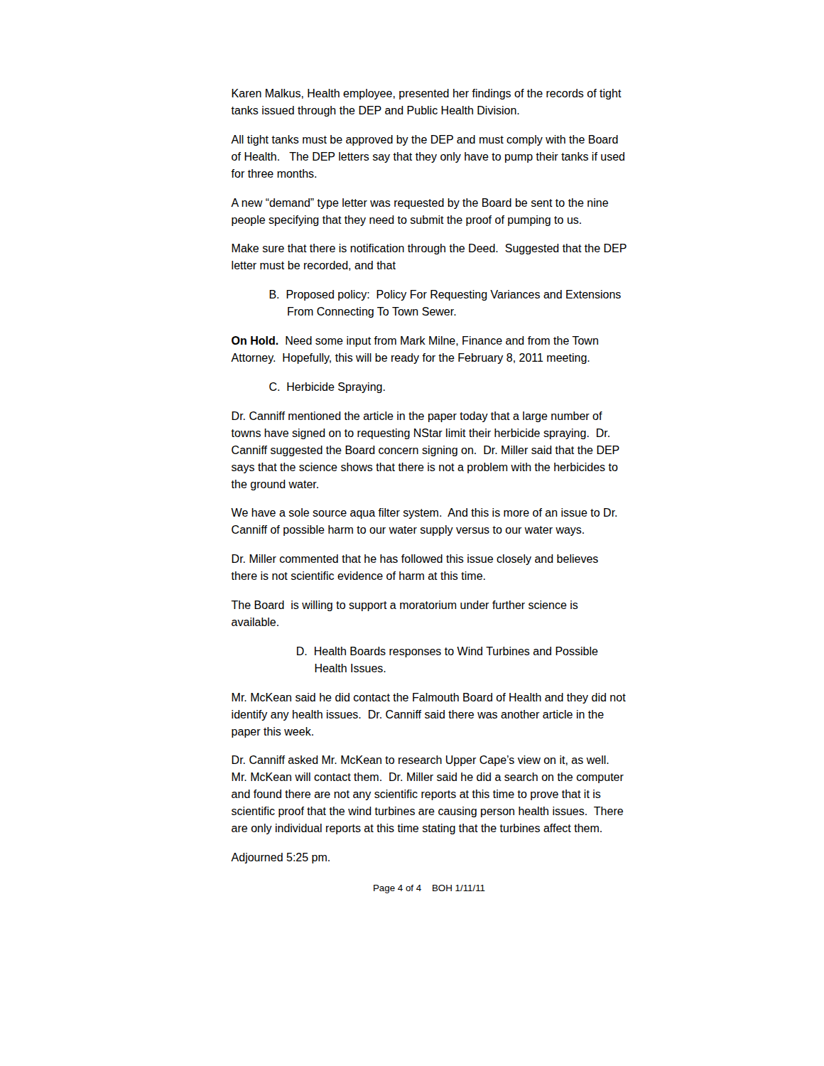Karen Malkus, Health employee, presented her findings of the records of tight tanks issued through the DEP and Public Health Division.
All tight tanks must be approved by the DEP and must comply with the Board of Health. The DEP letters say that they only have to pump their tanks if used for three months.
A new “demand” type letter was requested by the Board be sent to the nine people specifying that they need to submit the proof of pumping to us.
Make sure that there is notification through the Deed. Suggested that the DEP letter must be recorded, and that
B. Proposed policy: Policy For Requesting Variances and Extensions From Connecting To Town Sewer.
On Hold. Need some input from Mark Milne, Finance and from the Town Attorney. Hopefully, this will be ready for the February 8, 2011 meeting.
C. Herbicide Spraying.
Dr. Canniff mentioned the article in the paper today that a large number of towns have signed on to requesting NStar limit their herbicide spraying. Dr. Canniff suggested the Board concern signing on. Dr. Miller said that the DEP says that the science shows that there is not a problem with the herbicides to the ground water.
We have a sole source aqua filter system. And this is more of an issue to Dr. Canniff of possible harm to our water supply versus to our water ways.
Dr. Miller commented that he has followed this issue closely and believes there is not scientific evidence of harm at this time.
The Board is willing to support a moratorium under further science is available.
D. Health Boards responses to Wind Turbines and Possible Health Issues.
Mr. McKean said he did contact the Falmouth Board of Health and they did not identify any health issues. Dr. Canniff said there was another article in the paper this week.
Dr. Canniff asked Mr. McKean to research Upper Cape’s view on it, as well. Mr. McKean will contact them. Dr. Miller said he did a search on the computer and found there are not any scientific reports at this time to prove that it is scientific proof that the wind turbines are causing person health issues. There are only individual reports at this time stating that the turbines affect them.
Adjourned 5:25 pm.
Page 4 of 4 BOH 1/11/11